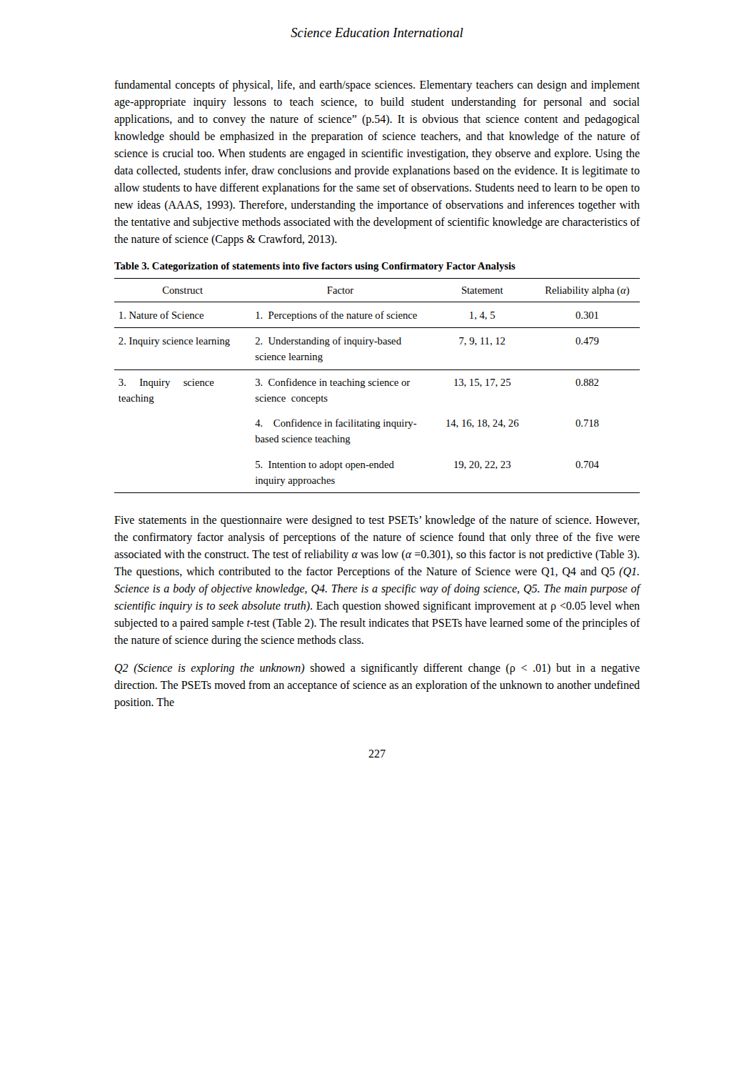Science Education International
fundamental concepts of physical, life, and earth/space sciences. Elementary teachers can design and implement age-appropriate inquiry lessons to teach science, to build student understanding for personal and social applications, and to convey the nature of science” (p.54). It is obvious that science content and pedagogical knowledge should be emphasized in the preparation of science teachers, and that knowledge of the nature of science is crucial too. When students are engaged in scientific investigation, they observe and explore. Using the data collected, students infer, draw conclusions and provide explanations based on the evidence. It is legitimate to allow students to have different explanations for the same set of observations. Students need to learn to be open to new ideas (AAAS, 1993). Therefore, understanding the importance of observations and inferences together with the tentative and subjective methods associated with the development of scientific knowledge are characteristics of the nature of science (Capps & Crawford, 2013).
Table 3. Categorization of statements into five factors using Confirmatory Factor Analysis
| Construct | Factor | Statement | Reliability alpha ( α ) |
| --- | --- | --- | --- |
| 1. Nature of Science | 1. Perceptions of the nature of science | 1, 4, 5 | 0.301 |
| 2. Inquiry science learning | 2. Understanding of inquiry-based science learning | 7, 9, 11, 12 | 0.479 |
| 3. Inquiry science teaching | 3. Confidence in teaching science or science concepts | 13, 15, 17, 25 | 0.882 |
| | 4. Confidence in facilitating inquiry-based science teaching | 14, 16, 18, 24, 26 | 0.718 |
| | 5. Intention to adopt open-ended inquiry approaches | 19, 20, 22, 23 | 0.704 |
Five statements in the questionnaire were designed to test PSETs’ knowledge of the nature of science. However, the confirmatory factor analysis of perceptions of the nature of science found that only three of the five were associated with the construct. The test of reliability α was low (α =0.301), so this factor is not predictive (Table 3). The questions, which contributed to the factor Perceptions of the Nature of Science were Q1, Q4 and Q5 (Q1. Science is a body of objective knowledge, Q4. There is a specific way of doing science, Q5. The main purpose of scientific inquiry is to seek absolute truth). Each question showed significant improvement at ρ <0.05 level when subjected to a paired sample t-test (Table 2). The result indicates that PSETs have learned some of the principles of the nature of science during the science methods class.
Q2 (Science is exploring the unknown) showed a significantly different change (ρ < .01) but in a negative direction. The PSETs moved from an acceptance of science as an exploration of the unknown to another undefined position. The
227